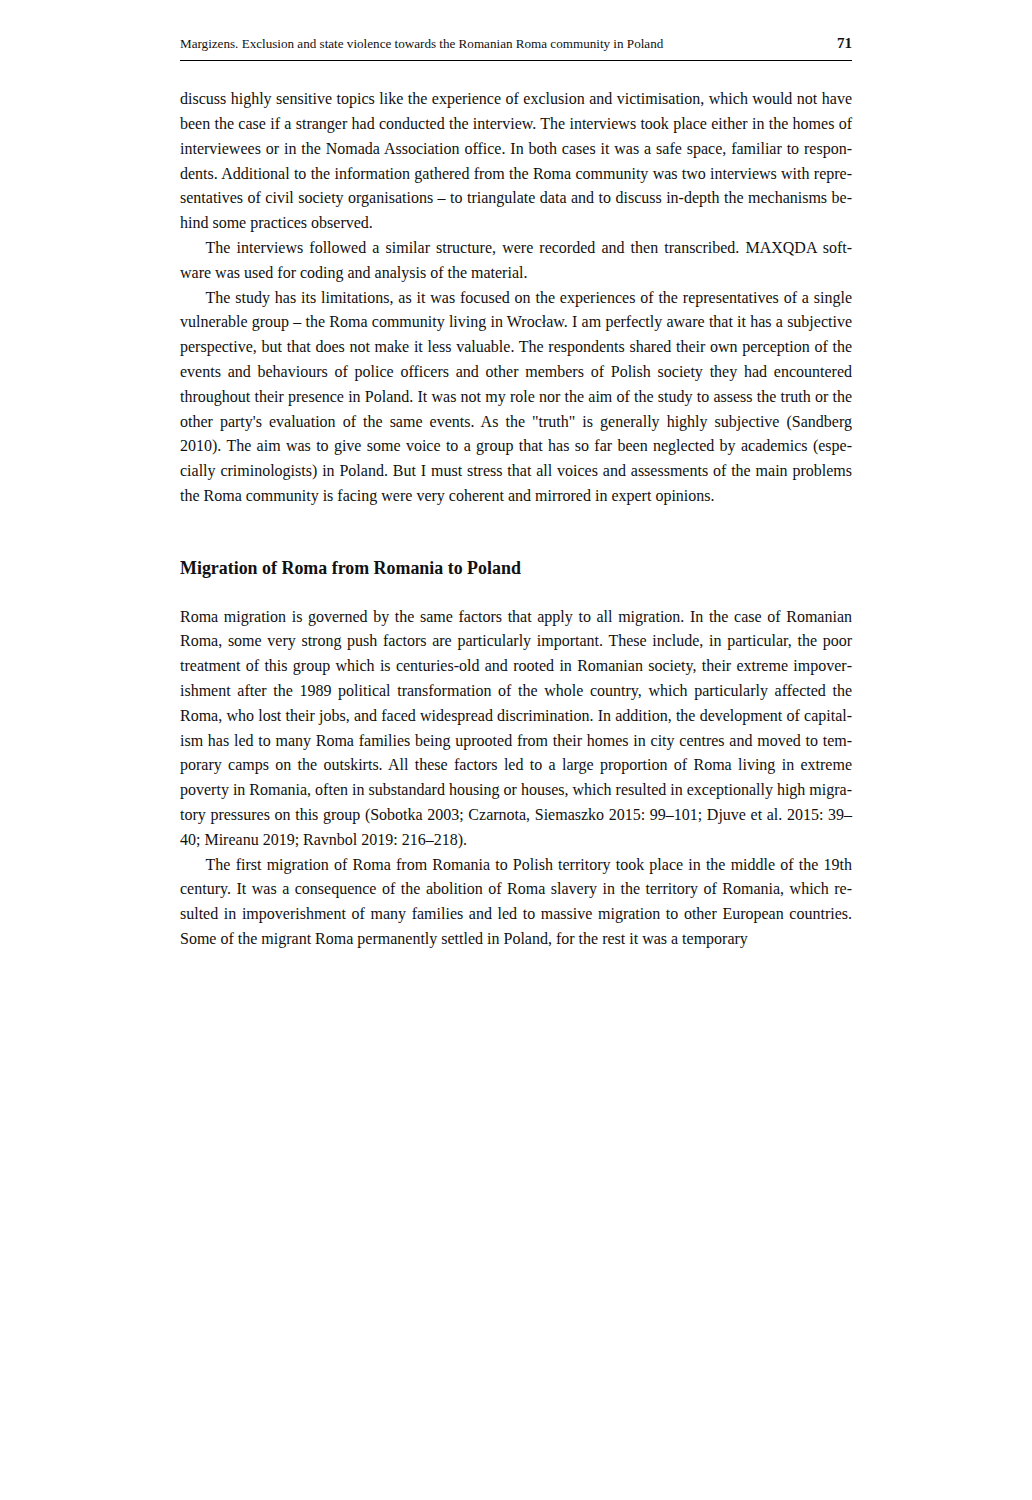Margizens. Exclusion and state violence towards the Romanian Roma community in Poland 71
discuss highly sensitive topics like the experience of exclusion and victimisation, which would not have been the case if a stranger had conducted the interview. The interviews took place either in the homes of interviewees or in the Nomada Association office. In both cases it was a safe space, familiar to respondents. Additional to the information gathered from the Roma community was two interviews with representatives of civil society organisations – to triangulate data and to discuss in-depth the mechanisms behind some practices observed.
The interviews followed a similar structure, were recorded and then transcribed. MAXQDA software was used for coding and analysis of the material.
The study has its limitations, as it was focused on the experiences of the representatives of a single vulnerable group – the Roma community living in Wrocław. I am perfectly aware that it has a subjective perspective, but that does not make it less valuable. The respondents shared their own perception of the events and behaviours of police officers and other members of Polish society they had encountered throughout their presence in Poland. It was not my role nor the aim of the study to assess the truth or the other party's evaluation of the same events. As the "truth" is generally highly subjective (Sandberg 2010). The aim was to give some voice to a group that has so far been neglected by academics (especially criminologists) in Poland. But I must stress that all voices and assessments of the main problems the Roma community is facing were very coherent and mirrored in expert opinions.
Migration of Roma from Romania to Poland
Roma migration is governed by the same factors that apply to all migration. In the case of Romanian Roma, some very strong push factors are particularly important. These include, in particular, the poor treatment of this group which is centuries-old and rooted in Romanian society, their extreme impoverishment after the 1989 political transformation of the whole country, which particularly affected the Roma, who lost their jobs, and faced widespread discrimination. In addition, the development of capitalism has led to many Roma families being uprooted from their homes in city centres and moved to temporary camps on the outskirts. All these factors led to a large proportion of Roma living in extreme poverty in Romania, often in substandard housing or houses, which resulted in exceptionally high migratory pressures on this group (Sobotka 2003; Czarnota, Siemaszko 2015: 99–101; Djuve et al. 2015: 39–40; Mireanu 2019; Ravnbol 2019: 216–218).
The first migration of Roma from Romania to Polish territory took place in the middle of the 19th century. It was a consequence of the abolition of Roma slavery in the territory of Romania, which resulted in impoverishment of many families and led to massive migration to other European countries. Some of the migrant Roma permanently settled in Poland, for the rest it was a temporary